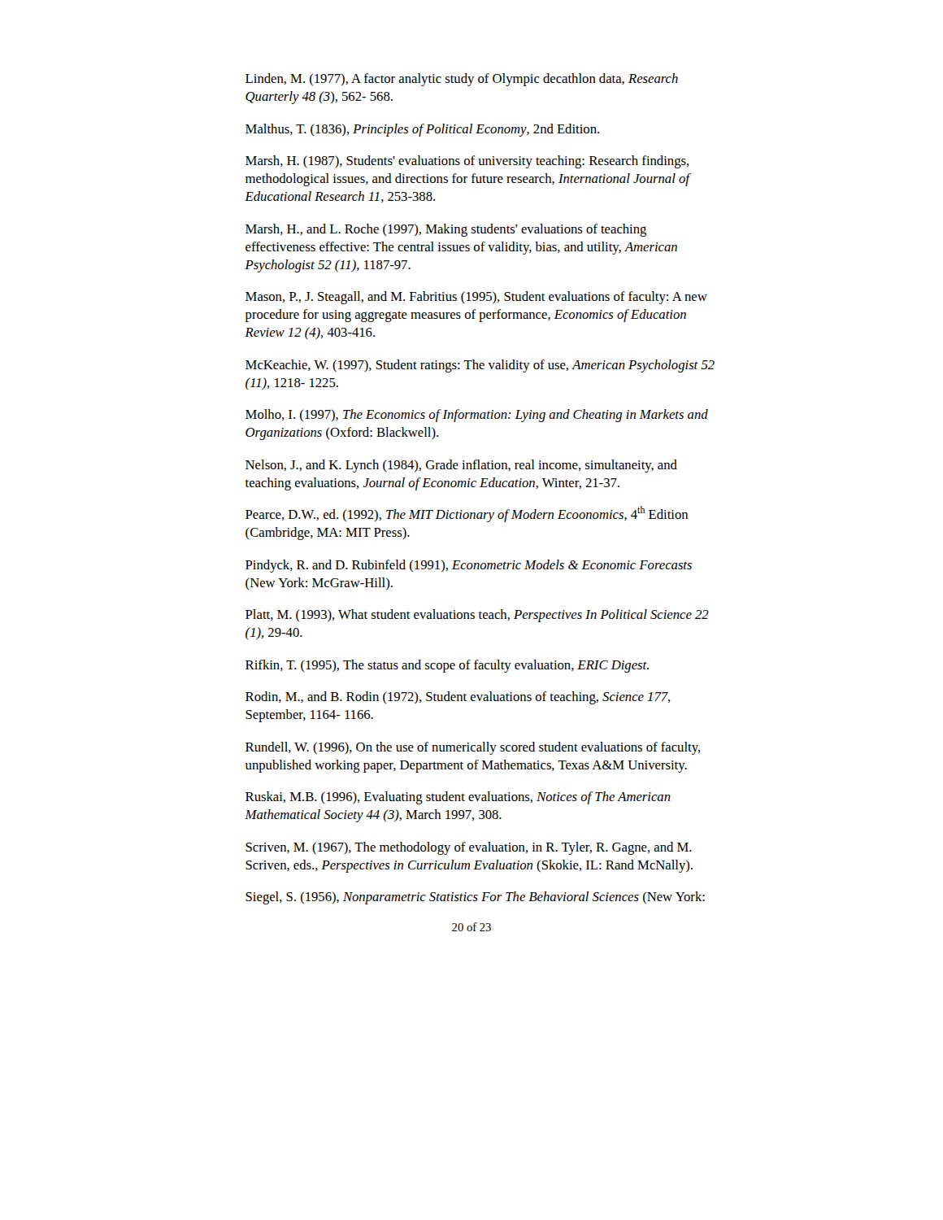Linden, M. (1977), A factor analytic study of Olympic decathlon data, Research Quarterly 48 (3), 562- 568.
Malthus, T. (1836), Principles of Political Economy, 2nd Edition.
Marsh, H. (1987), Students' evaluations of university teaching: Research findings, methodological issues, and directions for future research, International Journal of Educational Research 11, 253-388.
Marsh, H., and L. Roche (1997), Making students' evaluations of teaching effectiveness effective: The central issues of validity, bias, and utility, American Psychologist 52 (11), 1187-97.
Mason, P., J. Steagall, and M. Fabritius (1995), Student evaluations of faculty: A new procedure for using aggregate measures of performance, Economics of Education Review 12 (4), 403-416.
McKeachie, W. (1997), Student ratings: The validity of use, American Psychologist 52 (11), 1218- 1225.
Molho, I. (1997), The Economics of Information: Lying and Cheating in Markets and Organizations (Oxford: Blackwell).
Nelson, J., and K. Lynch (1984), Grade inflation, real income, simultaneity, and teaching evaluations, Journal of Economic Education, Winter, 21-37.
Pearce, D.W., ed. (1992), The MIT Dictionary of Modern Ecoonomics, 4th Edition (Cambridge, MA: MIT Press).
Pindyck, R. and D. Rubinfeld (1991), Econometric Models & Economic Forecasts (New York: McGraw-Hill).
Platt, M. (1993), What student evaluations teach, Perspectives In Political Science 22 (1), 29-40.
Rifkin, T. (1995), The status and scope of faculty evaluation, ERIC Digest.
Rodin, M., and B. Rodin (1972), Student evaluations of teaching, Science 177, September, 1164- 1166.
Rundell, W. (1996), On the use of numerically scored student evaluations of faculty, unpublished working paper, Department of Mathematics, Texas A&M University.
Ruskai, M.B. (1996), Evaluating student evaluations, Notices of The American Mathematical Society 44 (3), March 1997, 308.
Scriven, M. (1967), The methodology of evaluation, in R. Tyler, R. Gagne, and M. Scriven, eds., Perspectives in Curriculum Evaluation (Skokie, IL: Rand McNally).
Siegel, S. (1956), Nonparametric Statistics For The Behavioral Sciences (New York:
20 of 23